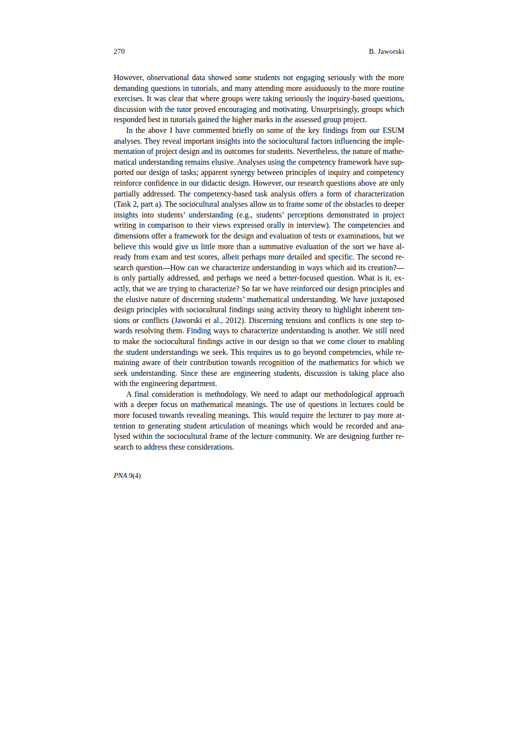270 B. Jaworski
However, observational data showed some students not engaging seriously with the more demanding questions in tutorials, and many attending more assiduously to the more routine exercises. It was clear that where groups were taking seriously the inquiry-based questions, discussion with the tutor proved encouraging and motivating. Unsurprisingly, groups which responded best in tutorials gained the higher marks in the assessed group project.
In the above I have commented briefly on some of the key findings from our ESUM analyses. They reveal important insights into the sociocultural factors influencing the implementation of project design and its outcomes for students. Nevertheless, the nature of mathematical understanding remains elusive. Analyses using the competency framework have supported our design of tasks; apparent synergy between principles of inquiry and competency reinforce confidence in our didactic design. However, our research questions above are only partially addressed. The competency-based task analysis offers a form of characterization (Task 2, part a). The sociocultural analyses allow us to frame some of the obstacles to deeper insights into students’ understanding (e.g., students’ perceptions demonstrated in project writing in comparison to their views expressed orally in interview). The competencies and dimensions offer a framework for the design and evaluation of tests or examinations, but we believe this would give us little more than a summative evaluation of the sort we have already from exam and test scores, albeit perhaps more detailed and specific. The second research question—How can we characterize understanding in ways which aid its creation?—is only partially addressed, and perhaps we need a better-focused question. What is it, exactly, that we are trying to characterize? So far we have reinforced our design principles and the elusive nature of discerning students’ mathematical understanding. We have juxtaposed design principles with sociocultural findings using activity theory to highlight inherent tensions or conflicts (Jaworski et al., 2012). Discerning tensions and conflicts is one step towards resolving them. Finding ways to characterize understanding is another. We still need to make the sociocultural findings active in our design so that we come closer to enabling the student understandings we seek. This requires us to go beyond competencies, while remaining aware of their contribution towards recognition of the mathematics for which we seek understanding. Since these are engineering students, discussion is taking place also with the engineering department.
A final consideration is methodology. We need to adapt our methodological approach with a deeper focus on mathematical meanings. The use of questions in lectures could be more focused towards revealing meanings. This would require the lecturer to pay more attention to generating student articulation of meanings which would be recorded and analysed within the sociocultural frame of the lecture community. We are designing further research to address these considerations.
PNA 9(4)